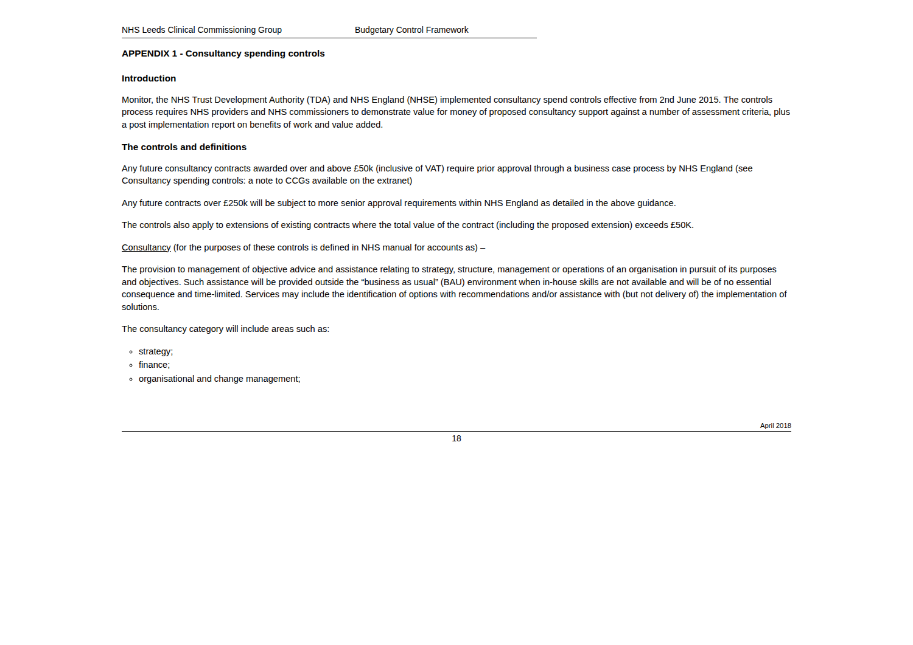NHS Leeds Clinical Commissioning Group Budgetary Control Framework
APPENDIX 1 - Consultancy spending controls
Introduction
Monitor, the NHS Trust Development Authority (TDA) and NHS England (NHSE) implemented consultancy spend controls effective from 2nd June 2015. The controls process requires NHS providers and NHS commissioners to demonstrate value for money of proposed consultancy support against a number of assessment criteria, plus a post implementation report on benefits of work and value added.
The controls and definitions
Any future consultancy contracts awarded over and above £50k (inclusive of VAT) require prior approval through a business case process by NHS England (see Consultancy spending controls: a note to CCGs available on the extranet)
Any future contracts over £250k will be subject to more senior approval requirements within NHS England as detailed in the above guidance.
The controls also apply to extensions of existing contracts where the total value of the contract (including the proposed extension) exceeds £50K.
Consultancy (for the purposes of these controls is defined in NHS manual for accounts as) –
The provision to management of objective advice and assistance relating to strategy, structure, management or operations of an organisation in pursuit of its purposes and objectives. Such assistance will be provided outside the “business as usual” (BAU) environment when in-house skills are not available and will be of no essential consequence and time-limited. Services may include the identification of options with recommendations and/or assistance with (but not delivery of) the implementation of solutions.
The consultancy category will include areas such as:
strategy;
finance;
organisational and change management;
April 2018
18